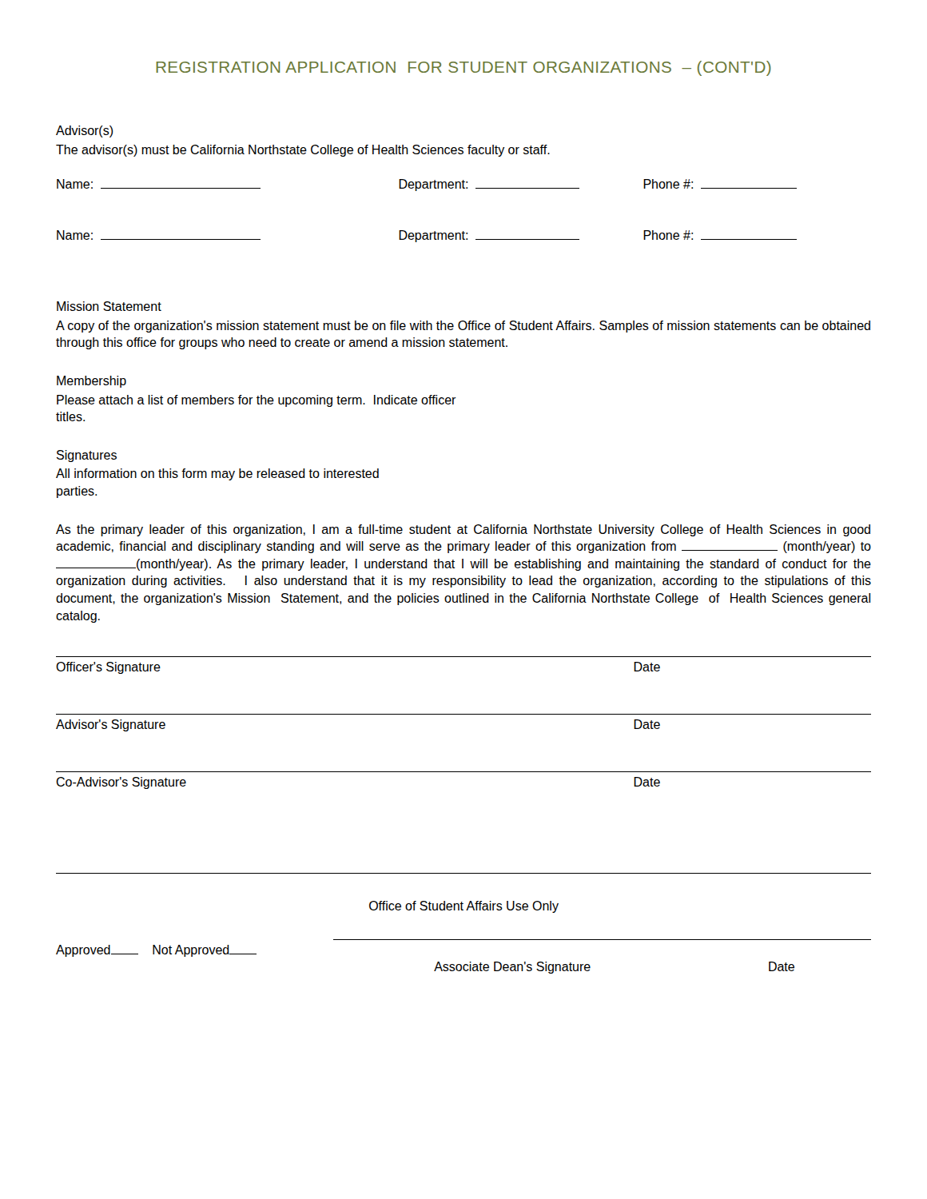REGISTRATION APPLICATION FOR STUDENT ORGANIZATIONS – (CONT'D)
Advisor(s)
The advisor(s) must be California Northstate College of Health Sciences faculty or staff.
| Name: | Department: | Phone #: |
| Name: | Department: | Phone #: |
Mission Statement
A copy of the organization's mission statement must be on file with the Office of Student Affairs. Samples of mission statements can be obtained through this office for groups who need to create or amend a mission statement.
Membership
Please attach a list of members for the upcoming term. Indicate officer
titles.
Signatures
All information on this form may be released to interested
parties.
As the primary leader of this organization, I am a full-time student at California Northstate University College of Health Sciences in good academic, financial and disciplinary standing and will serve as the primary leader of this organization from (month/year) to (month/year). As the primary leader, I understand that I will be establishing and maintaining the standard of conduct for the organization during activities. I also understand that it is my responsibility to lead the organization, according to the stipulations of this document, the organization's Mission Statement, and the policies outlined in the California Northstate College of Health Sciences general catalog.
| Officer's Signature | Date |
| Advisor's Signature | Date |
| Co-Advisor's Signature | Date |
Office of Student Affairs Use Only
| Approved Not Approved | | |
| | Associate Dean's Signature | Date |